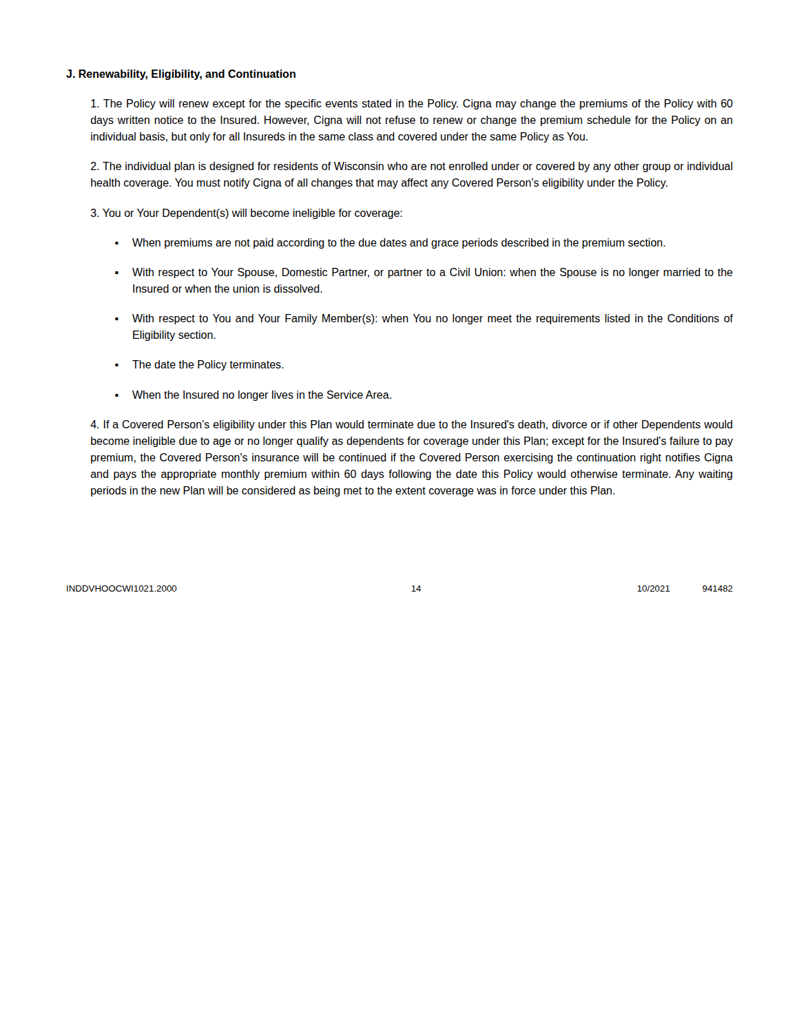J. Renewability, Eligibility, and Continuation
1. The Policy will renew except for the specific events stated in the Policy. Cigna may change the premiums of the Policy with 60 days written notice to the Insured. However, Cigna will not refuse to renew or change the premium schedule for the Policy on an individual basis, but only for all Insureds in the same class and covered under the same Policy as You.
2. The individual plan is designed for residents of Wisconsin who are not enrolled under or covered by any other group or individual health coverage. You must notify Cigna of all changes that may affect any Covered Person’s eligibility under the Policy.
3. You or Your Dependent(s) will become ineligible for coverage:
When premiums are not paid according to the due dates and grace periods described in the premium section.
With respect to Your Spouse, Domestic Partner, or partner to a Civil Union: when the Spouse is no longer married to the Insured or when the union is dissolved.
With respect to You and Your Family Member(s): when You no longer meet the requirements listed in the Conditions of Eligibility section.
The date the Policy terminates.
When the Insured no longer lives in the Service Area.
4. If a Covered Person’s eligibility under this Plan would terminate due to the Insured's death, divorce or if other Dependents would become ineligible due to age or no longer qualify as dependents for coverage under this Plan; except for the Insured's failure to pay premium, the Covered Person's insurance will be continued if the Covered Person exercising the continuation right notifies Cigna and pays the appropriate monthly premium within 60 days following the date this Policy would otherwise terminate. Any waiting periods in the new Plan will be considered as being met to the extent coverage was in force under this Plan.
INDDVHOOCWI1021.2000
14
10/2021941482